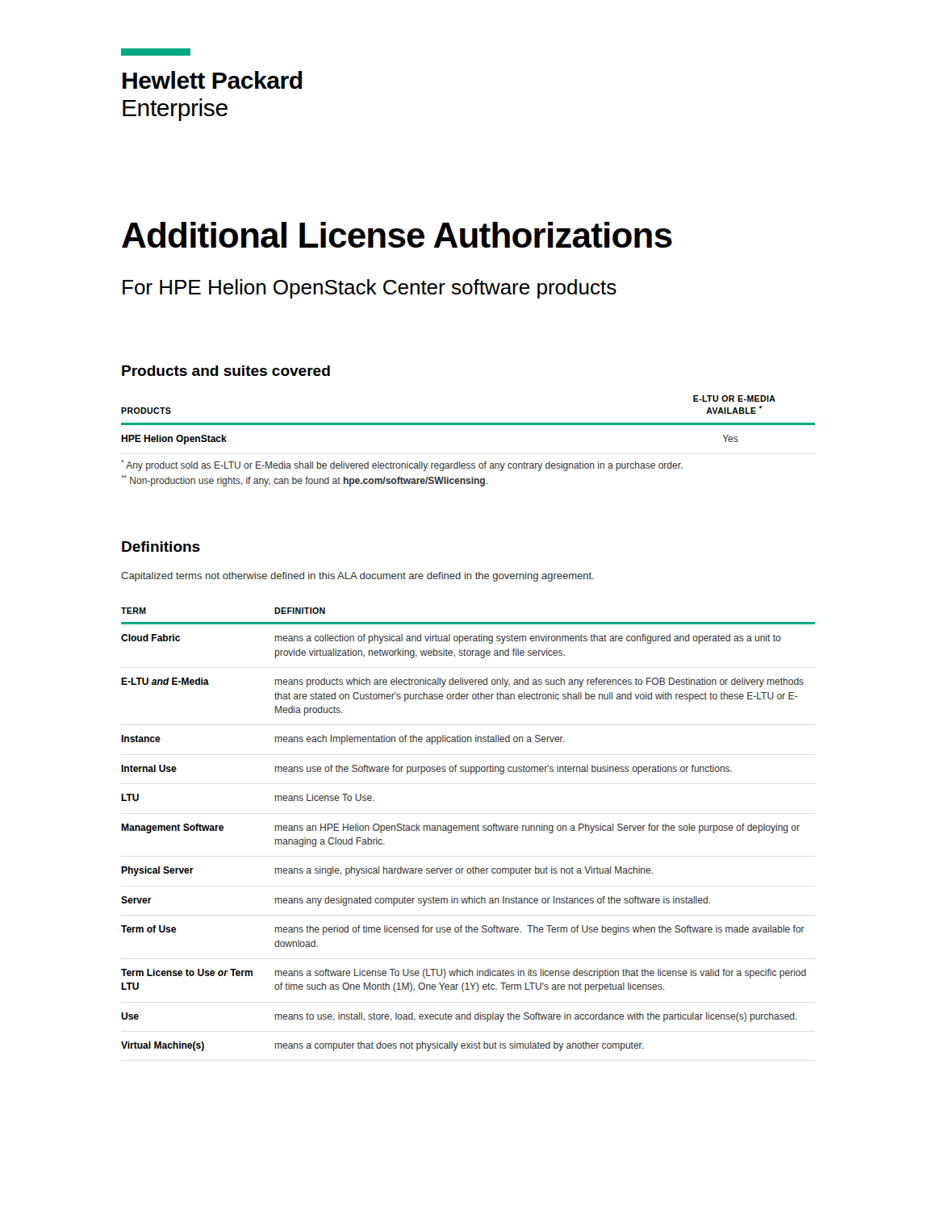Hewlett Packard Enterprise
Additional License Authorizations
For HPE Helion OpenStack Center software products
Products and suites covered
| Products | E-LTU or E-Media available * |
| --- | --- |
| HPE Helion OpenStack | Yes |
* Any product sold as E-LTU or E-Media shall be delivered electronically regardless of any contrary designation in a purchase order.
** Non-production use rights, if any, can be found at hpe.com/software/SWlicensing.
Definitions
Capitalized terms not otherwise defined in this ALA document are defined in the governing agreement.
| Term | Definition |
| --- | --- |
| Cloud Fabric | means a collection of physical and virtual operating system environments that are configured and operated as a unit to provide virtualization, networking, website, storage and file services. |
| E-LTU and E-Media | means products which are electronically delivered only, and as such any references to FOB Destination or delivery methods that are stated on Customer's purchase order other than electronic shall be null and void with respect to these E-LTU or E-Media products. |
| Instance | means each Implementation of the application installed on a Server. |
| Internal Use | means use of the Software for purposes of supporting customer's internal business operations or functions. |
| LTU | means License To Use. |
| Management Software | means an HPE Helion OpenStack management software running on a Physical Server for the sole purpose of deploying or managing a Cloud Fabric. |
| Physical Server | means a single, physical hardware server or other computer but is not a Virtual Machine. |
| Server | means any designated computer system in which an Instance or Instances of the software is installed. |
| Term of Use | means the period of time licensed for use of the Software. The Term of Use begins when the Software is made available for download. |
| Term License to Use or Term LTU | means a software License To Use (LTU) which indicates in its license description that the license is valid for a specific period of time such as One Month (1M), One Year (1Y) etc. Term LTU's are not perpetual licenses. |
| Use | means to use, install, store, load, execute and display the Software in accordance with the particular license(s) purchased. |
| Virtual Machine(s) | means a computer that does not physically exist but is simulated by another computer. |